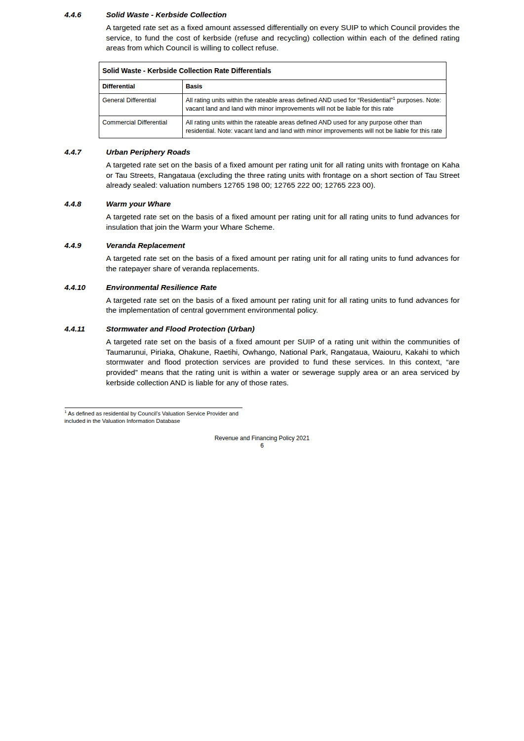4.4.6 Solid Waste - Kerbside Collection
A targeted rate set as a fixed amount assessed differentially on every SUIP to which Council provides the service, to fund the cost of kerbside (refuse and recycling) collection within each of the defined rating areas from which Council is willing to collect refuse.
Solid Waste - Kerbside Collection Rate Differentials
| Differential | Basis |
| --- | --- |
| General Differential | All rating units within the rateable areas defined AND used for “Residential” 1 purposes. Note: vacant land and land with minor improvements will not be liable for this rate |
| Commercial Differential | All rating units within the rateable areas defined AND used for any purpose other than residential. Note: vacant land and land with minor improvements will not be liable for this rate |
4.4.7 Urban Periphery Roads
A targeted rate set on the basis of a fixed amount per rating unit for all rating units with frontage on Kaha or Tau Streets, Rangataua (excluding the three rating units with frontage on a short section of Tau Street already sealed: valuation numbers 12765 198 00; 12765 222 00; 12765 223 00).
4.4.8 Warm your Whare
A targeted rate set on the basis of a fixed amount per rating unit for all rating units to fund advances for insulation that join the Warm your Whare Scheme.
4.4.9 Veranda Replacement
A targeted rate set on the basis of a fixed amount per rating unit for all rating units to fund advances for the ratepayer share of veranda replacements.
4.4.10 Environmental Resilience Rate
A targeted rate set on the basis of a fixed amount per rating unit for all rating units to fund advances for the implementation of central government environmental policy.
4.4.11 Stormwater and Flood Protection (Urban)
A targeted rate set on the basis of a fixed amount per SUIP of a rating unit within the communities of Taumarunui, Piriaka, Ohakune, Raetihi, Owhango, National Park, Rangataua, Waiouru, Kakahi to which stormwater and flood protection services are provided to fund these services. In this context, “are provided” means that the rating unit is within a water or sewerage supply area or an area serviced by kerbside collection AND is liable for any of those rates.
1 As defined as residential by Council’s Valuation Service Provider and included in the Valuation Information Database
Revenue and Financing Policy 2021
6